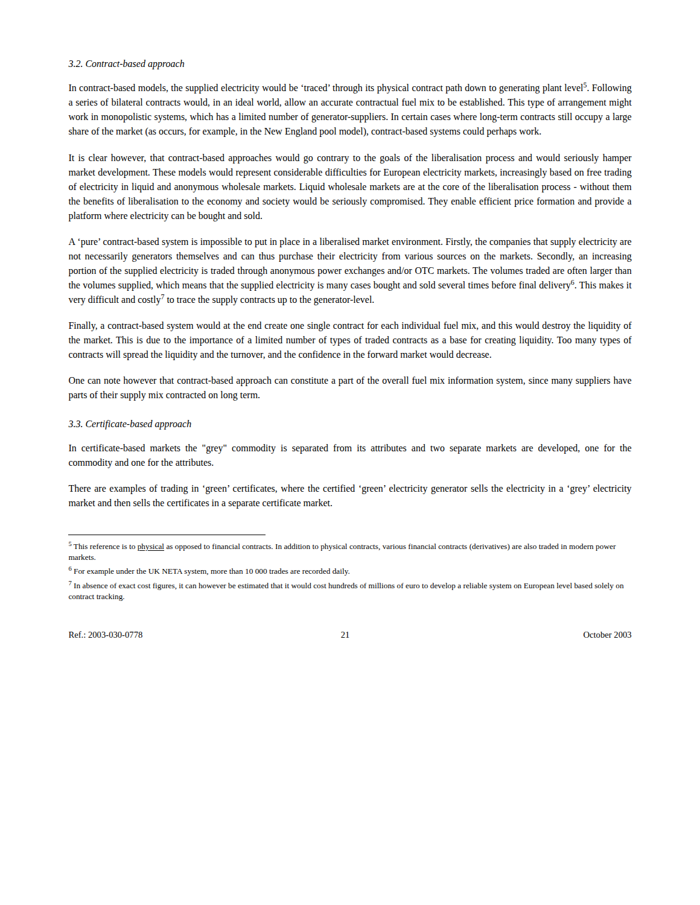3.2. Contract-based approach
In contract-based models, the supplied electricity would be ‘traced’ through its physical contract path down to generating plant level5. Following a series of bilateral contracts would, in an ideal world, allow an accurate contractual fuel mix to be established. This type of arrangement might work in monopolistic systems, which has a limited number of generator-suppliers. In certain cases where long-term contracts still occupy a large share of the market (as occurs, for example, in the New England pool model), contract-based systems could perhaps work.
It is clear however, that contract-based approaches would go contrary to the goals of the liberalisation process and would seriously hamper market development. These models would represent considerable difficulties for European electricity markets, increasingly based on free trading of electricity in liquid and anonymous wholesale markets. Liquid wholesale markets are at the core of the liberalisation process - without them the benefits of liberalisation to the economy and society would be seriously compromised. They enable efficient price formation and provide a platform where electricity can be bought and sold.
A ‘pure’ contract-based system is impossible to put in place in a liberalised market environment. Firstly, the companies that supply electricity are not necessarily generators themselves and can thus purchase their electricity from various sources on the markets. Secondly, an increasing portion of the supplied electricity is traded through anonymous power exchanges and/or OTC markets. The volumes traded are often larger than the volumes supplied, which means that the supplied electricity is many cases bought and sold several times before final delivery6. This makes it very difficult and costly7 to trace the supply contracts up to the generator-level.
Finally, a contract-based system would at the end create one single contract for each individual fuel mix, and this would destroy the liquidity of the market. This is due to the importance of a limited number of types of traded contracts as a base for creating liquidity. Too many types of contracts will spread the liquidity and the turnover, and the confidence in the forward market would decrease.
One can note however that contract-based approach can constitute a part of the overall fuel mix information system, since many suppliers have parts of their supply mix contracted on long term.
3.3. Certificate-based approach
In certificate-based markets the "grey" commodity is separated from its attributes and two separate markets are developed, one for the commodity and one for the attributes.
There are examples of trading in ‘green’ certificates, where the certified ‘green’ electricity generator sells the electricity in a ‘grey’ electricity market and then sells the certificates in a separate certificate market.
5 This reference is to physical as opposed to financial contracts. In addition to physical contracts, various financial contracts (derivatives) are also traded in modern power markets.
6 For example under the UK NETA system, more than 10 000 trades are recorded daily.
7 In absence of exact cost figures, it can however be estimated that it would cost hundreds of millions of euro to develop a reliable system on European level based solely on contract tracking.
Ref.: 2003-030-0778 21 October 2003